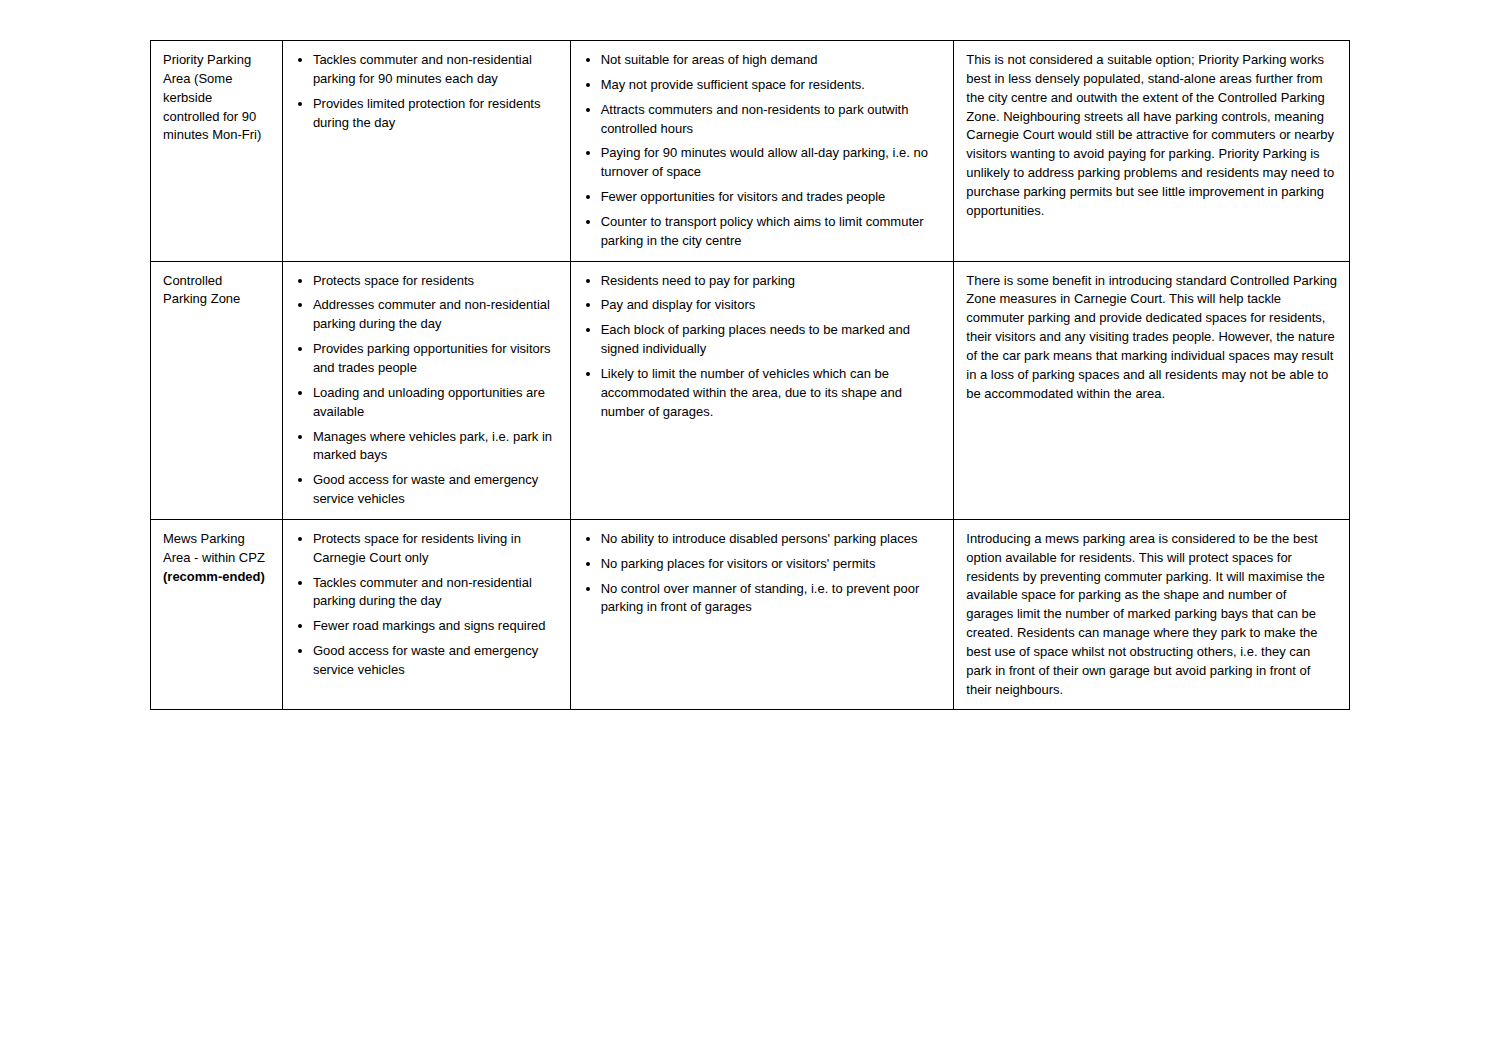| Priority Parking Area (Some kerbside controlled for 90 minutes Mon-Fri) | Tackles commuter and non-residential parking for 90 minutes each day Provides limited protection for residents during the day | Not suitable for areas of high demand May not provide sufficient space for residents. Attracts commuters and non-residents to park outwith controlled hours Paying for 90 minutes would allow all-day parking, i.e. no turnover of space Fewer opportunities for visitors and trades people Counter to transport policy which aims to limit commuter parking in the city centre | This is not considered a suitable option; Priority Parking works best in less densely populated, stand-alone areas further from the city centre and outwith the extent of the Controlled Parking Zone. Neighbouring streets all have parking controls, meaning Carnegie Court would still be attractive for commuters or nearby visitors wanting to avoid paying for parking. Priority Parking is unlikely to address parking problems and residents may need to purchase parking permits but see little improvement in parking opportunities. |
| Controlled Parking Zone | Protects space for residents Addresses commuter and non-residential parking during the day Provides parking opportunities for visitors and trades people Loading and unloading opportunities are available Manages where vehicles park, i.e. park in marked bays Good access for waste and emergency service vehicles | Residents need to pay for parking Pay and display for visitors Each block of parking places needs to be marked and signed individually Likely to limit the number of vehicles which can be accommodated within the area, due to its shape and number of garages. | There is some benefit in introducing standard Controlled Parking Zone measures in Carnegie Court. This will help tackle commuter parking and provide dedicated spaces for residents, their visitors and any visiting trades people. However, the nature of the car park means that marking individual spaces may result in a loss of parking spaces and all residents may not be able to be accommodated within the area. |
| Mews Parking Area - within CPZ (recomm-ended) | Protects space for residents living in Carnegie Court only Tackles commuter and non-residential parking during the day Fewer road markings and signs required Good access for waste and emergency service vehicles | No ability to introduce disabled persons' parking places No parking places for visitors or visitors' permits No control over manner of standing, i.e. to prevent poor parking in front of garages | Introducing a mews parking area is considered to be the best option available for residents. This will protect spaces for residents by preventing commuter parking. It will maximise the available space for parking as the shape and number of garages limit the number of marked parking bays that can be created. Residents can manage where they park to make the best use of space whilst not obstructing others, i.e. they can park in front of their own garage but avoid parking in front of their neighbours. |